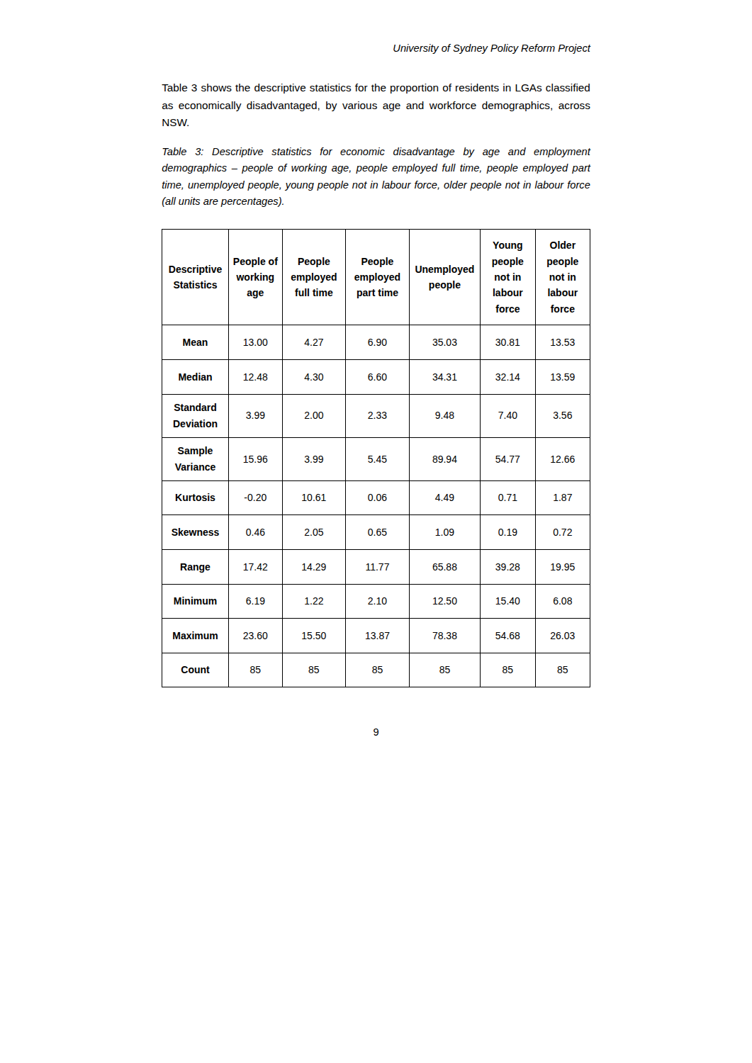University of Sydney Policy Reform Project
Table 3 shows the descriptive statistics for the proportion of residents in LGAs classified as economically disadvantaged, by various age and workforce demographics, across NSW.
Table 3: Descriptive statistics for economic disadvantage by age and employment demographics – people of working age, people employed full time, people employed part time, unemployed people, young people not in labour force, older people not in labour force (all units are percentages).
| Descriptive Statistics | People of working age | People employed full time | People employed part time | Unemployed people | Young people not in labour force | Older people not in labour force |
| --- | --- | --- | --- | --- | --- | --- |
| Mean | 13.00 | 4.27 | 6.90 | 35.03 | 30.81 | 13.53 |
| Median | 12.48 | 4.30 | 6.60 | 34.31 | 32.14 | 13.59 |
| Standard Deviation | 3.99 | 2.00 | 2.33 | 9.48 | 7.40 | 3.56 |
| Sample Variance | 15.96 | 3.99 | 5.45 | 89.94 | 54.77 | 12.66 |
| Kurtosis | -0.20 | 10.61 | 0.06 | 4.49 | 0.71 | 1.87 |
| Skewness | 0.46 | 2.05 | 0.65 | 1.09 | 0.19 | 0.72 |
| Range | 17.42 | 14.29 | 11.77 | 65.88 | 39.28 | 19.95 |
| Minimum | 6.19 | 1.22 | 2.10 | 12.50 | 15.40 | 6.08 |
| Maximum | 23.60 | 15.50 | 13.87 | 78.38 | 54.68 | 26.03 |
| Count | 85 | 85 | 85 | 85 | 85 | 85 |
9